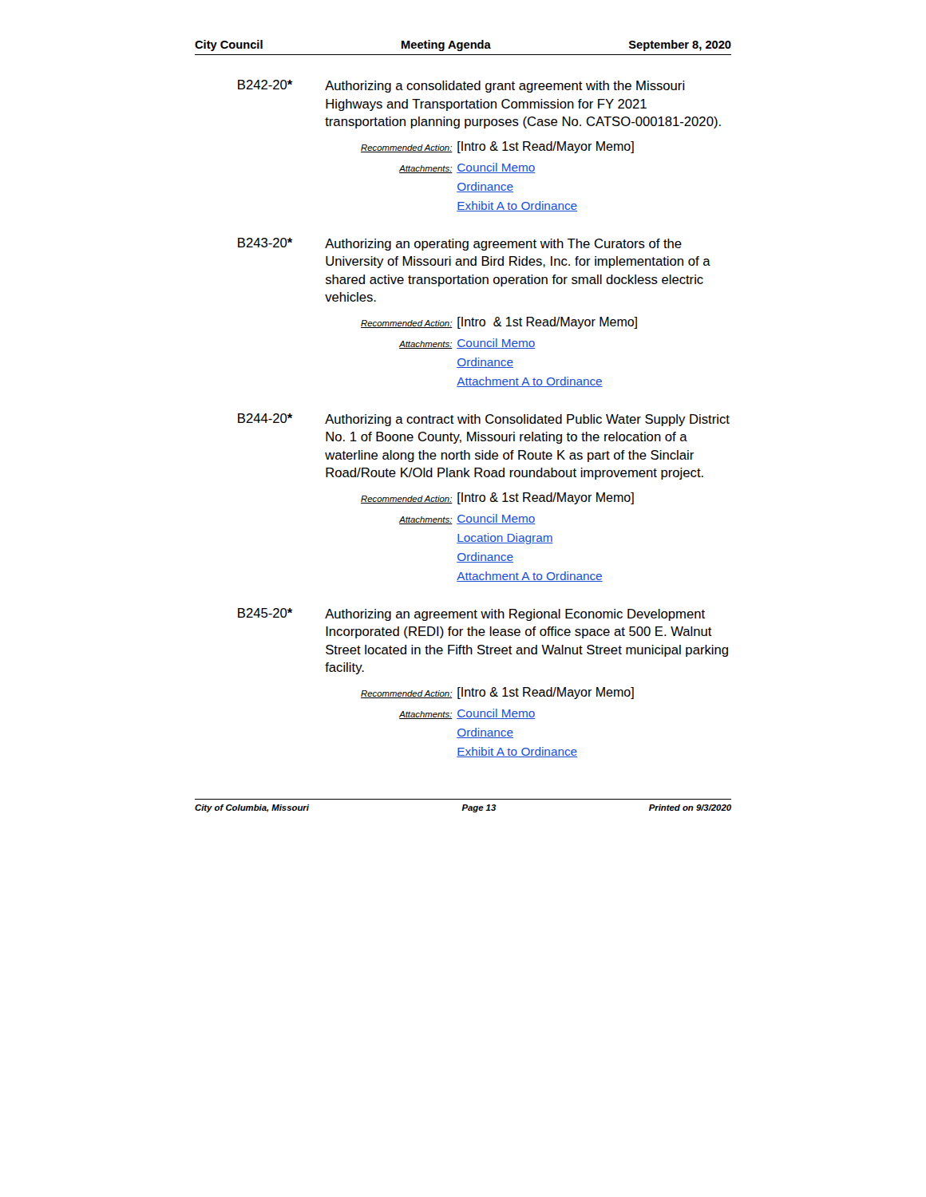City Council
Meeting Agenda
September 8, 2020
B242-20*
Authorizing a consolidated grant agreement with the Missouri Highways and Transportation Commission for FY 2021 transportation planning purposes (Case No. CATSO-000181-2020).
Recommended Action:
[Intro & 1st Read/Mayor Memo]
Attachments:
Council Memo Ordinance Exhibit A to Ordinance
B243-20*
Authorizing an operating agreement with The Curators of the University of Missouri and Bird Rides, Inc. for implementation of a shared active transportation operation for small dockless electric vehicles.
Recommended Action:
[Intro & 1st Read/Mayor Memo]
Attachments:
Council Memo Ordinance Attachment A to Ordinance
B244-20*
Authorizing a contract with Consolidated Public Water Supply District No. 1 of Boone County, Missouri relating to the relocation of a waterline along the north side of Route K as part of the Sinclair Road/Route K/Old Plank Road roundabout improvement project.
Recommended Action:
[Intro & 1st Read/Mayor Memo]
Attachments:
Council Memo Location Diagram Ordinance Attachment A to Ordinance
B245-20*
Authorizing an agreement with Regional Economic Development Incorporated (REDI) for the lease of office space at 500 E. Walnut Street located in the Fifth Street and Walnut Street municipal parking facility.
Recommended Action:
[Intro & 1st Read/Mayor Memo]
Attachments:
Council Memo Ordinance Exhibit A to Ordinance
City of Columbia, Missouri
Page 13
Printed on 9/3/2020